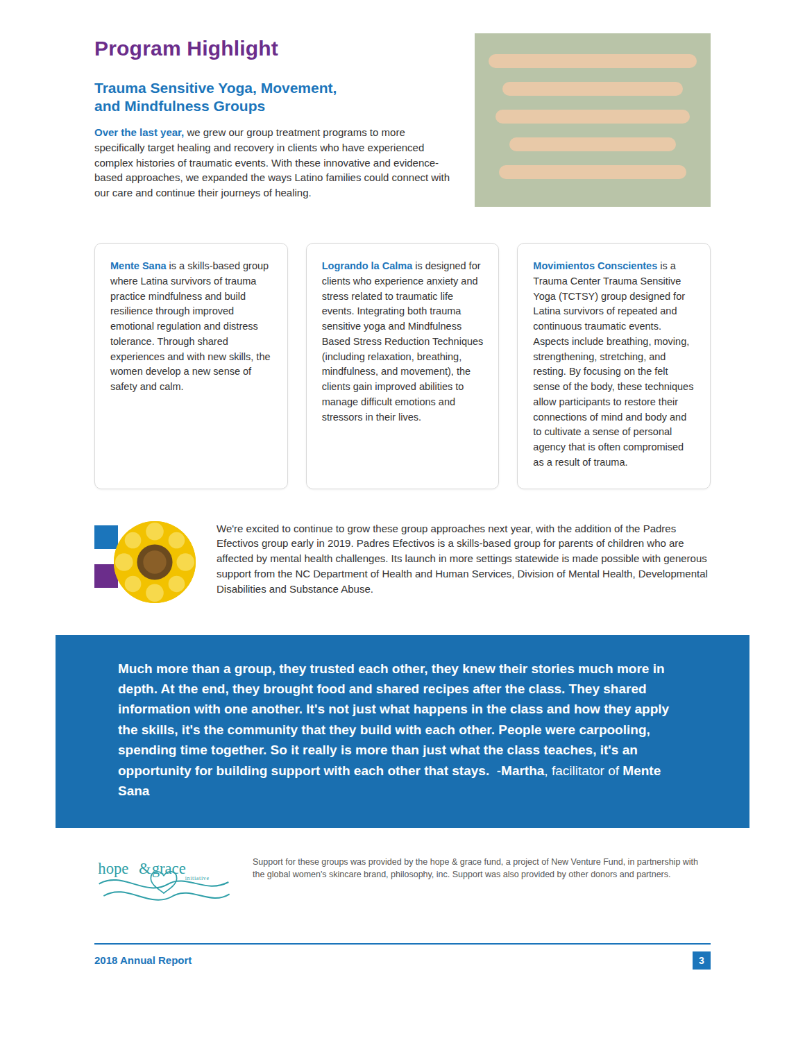Program Highlight
Trauma Sensitive Yoga, Movement,
and Mindfulness Groups
Over the last year, we grew our group treatment programs to more specifically target healing and recovery in clients who have experienced complex histories of traumatic events. With these innovative and evidence-based approaches, we expanded the ways Latino families could connect with our care and continue their journeys of healing.
Mente Sana is a skills-based group where Latina survivors of trauma practice mindfulness and build resilience through improved emotional regulation and distress tolerance. Through shared experiences and with new skills, the women develop a new sense of safety and calm.
Logrando la Calma is designed for clients who experience anxiety and stress related to traumatic life events. Integrating both trauma sensitive yoga and Mindfulness Based Stress Reduction Techniques (including relaxation, breathing, mindfulness, and movement), the clients gain improved abilities to manage difficult emotions and stressors in their lives.
Movimientos Conscientes is a Trauma Center Trauma Sensitive Yoga (TCTSY) group designed for Latina survivors of repeated and continuous traumatic events. Aspects include breathing, moving, strengthening, stretching, and resting. By focusing on the felt sense of the body, these techniques allow participants to restore their connections of mind and body and to cultivate a sense of personal agency that is often compromised as a result of trauma.
We're excited to continue to grow these group approaches next year, with the addition of the Padres Efectivos group early in 2019. Padres Efectivos is a skills-based group for parents of children who are affected by mental health challenges. Its launch in more settings statewide is made possible with generous support from the NC Department of Health and Human Services, Division of Mental Health, Developmental Disabilities and Substance Abuse.
Much more than a group, they trusted each other, they knew their stories much more in depth. At the end, they brought food and shared recipes after the class. They shared information with one another. It's not just what happens in the class and how they apply the skills, it's the community that they build with each other. People were carpooling, spending time together. So it really is more than just what the class teaches, it's an opportunity for building support with each other that stays. -Martha, facilitator of Mente Sana
hope & grace initiative
Support for these groups was provided by the hope & grace fund, a project of New Venture Fund, in partnership with the global women's skincare brand, philosophy, inc. Support was also provided by other donors and partners.
2018 Annual Report 3